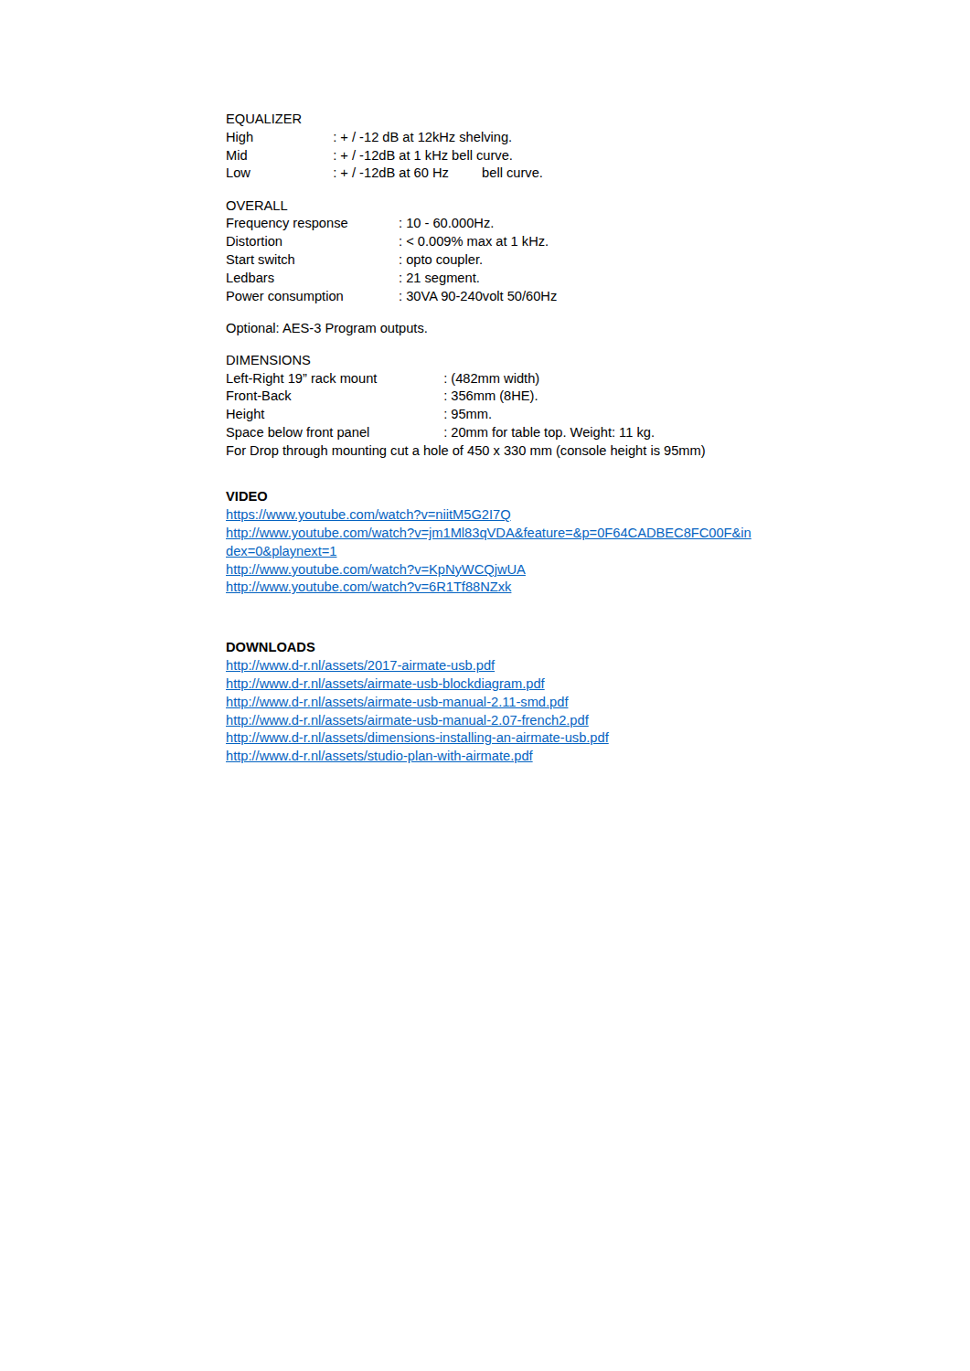EQUALIZER
| High | : + / -12 dB at 12kHz shelving. |
| Mid | : + / -12dB at 1 kHz bell curve. |
| Low | : + / -12dB at 60 Hz bell curve. |
OVERALL
| Frequency response | : 10 - 60.000Hz. |
| Distortion | : < 0.009% max at 1 kHz. |
| Start switch | : opto coupler. |
| Ledbars | : 21 segment. |
| Power consumption | : 30VA 90-240volt 50/60Hz |
Optional: AES-3 Program outputs.
DIMENSIONS
| Left-Right 19” rack mount | : (482mm width) |
| Front-Back | : 356mm (8HE). |
| Height | : 95mm. |
| Space below front panel | : 20mm for table top. Weight: 11 kg. |
For Drop through mounting cut a hole of 450 x 330 mm (console height is 95mm)
VIDEO
https://www.youtube.com/watch?v=niitM5G2I7Q
http://www.youtube.com/watch?v=jm1Ml83qVDA&feature=&p=0F64CADBEC8FC00F&index=0&playnext=1
http://www.youtube.com/watch?v=KpNyWCQjwUA
http://www.youtube.com/watch?v=6R1Tf88NZxk
DOWNLOADS
http://www.d-r.nl/assets/2017-airmate-usb.pdf
http://www.d-r.nl/assets/airmate-usb-blockdiagram.pdf
http://www.d-r.nl/assets/airmate-usb-manual-2.11-smd.pdf
http://www.d-r.nl/assets/airmate-usb-manual-2.07-french2.pdf
http://www.d-r.nl/assets/dimensions-installing-an-airmate-usb.pdf
http://www.d-r.nl/assets/studio-plan-with-airmate.pdf